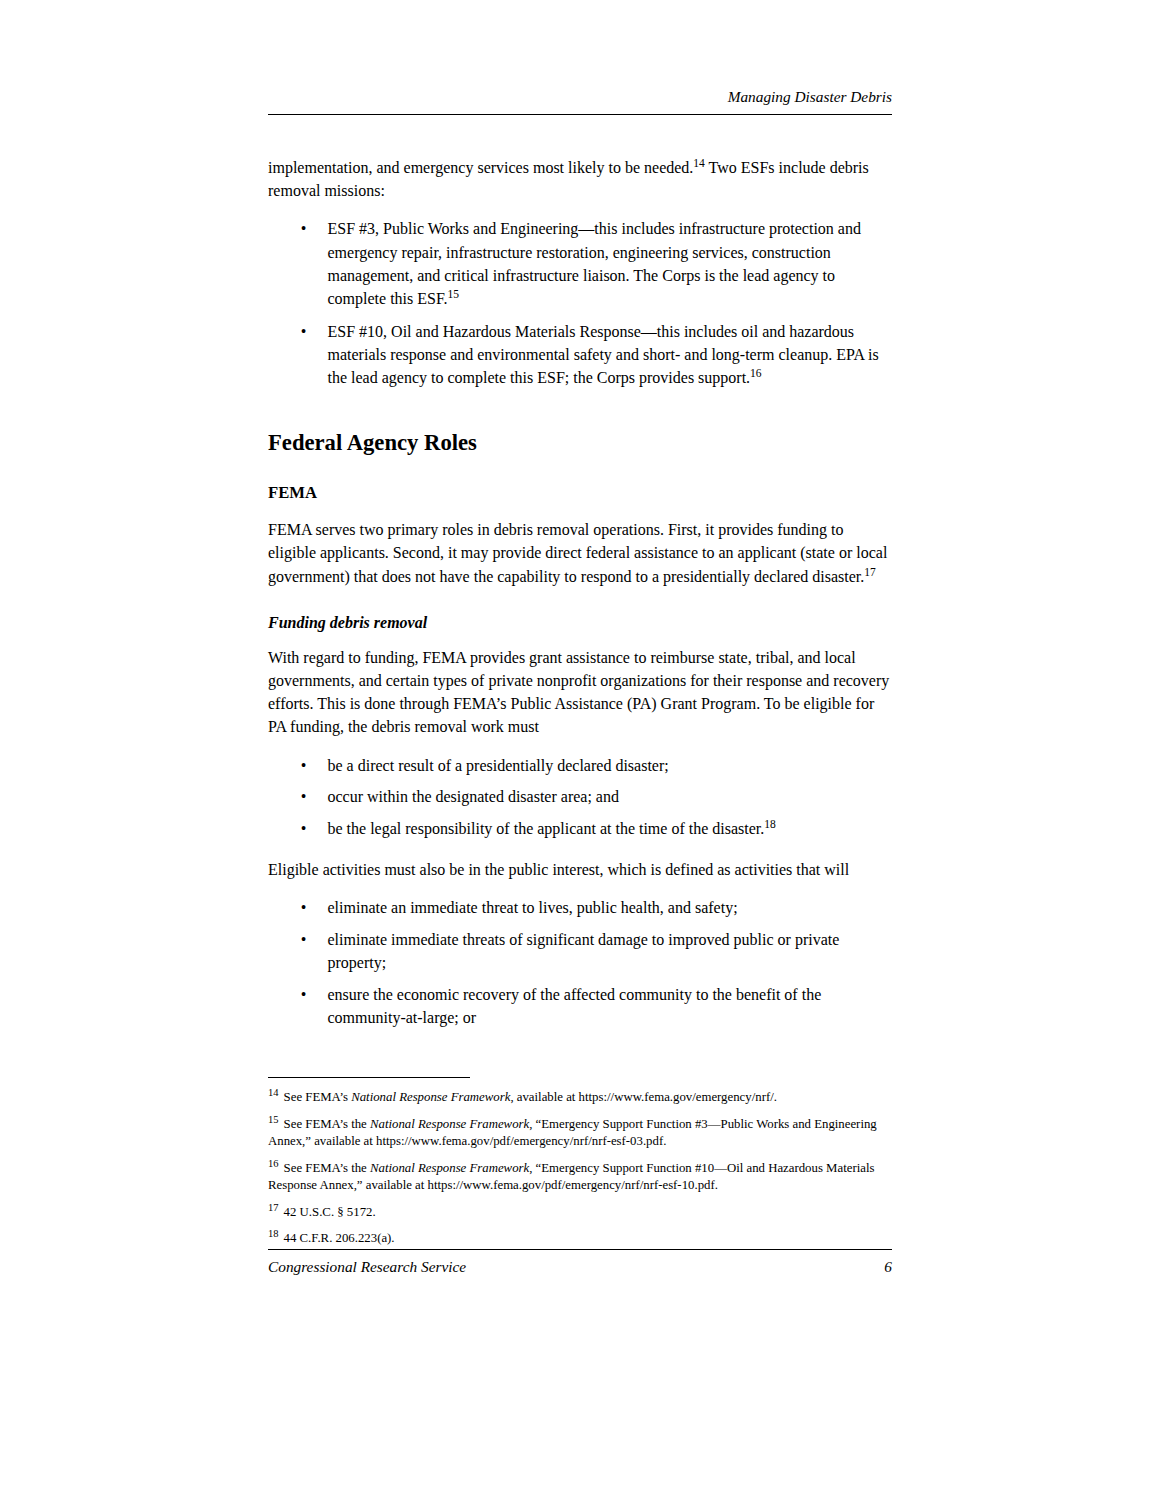Managing Disaster Debris
implementation, and emergency services most likely to be needed.14 Two ESFs include debris removal missions:
ESF #3, Public Works and Engineering—this includes infrastructure protection and emergency repair, infrastructure restoration, engineering services, construction management, and critical infrastructure liaison. The Corps is the lead agency to complete this ESF.15
ESF #10, Oil and Hazardous Materials Response—this includes oil and hazardous materials response and environmental safety and short- and long-term cleanup. EPA is the lead agency to complete this ESF; the Corps provides support.16
Federal Agency Roles
FEMA
FEMA serves two primary roles in debris removal operations. First, it provides funding to eligible applicants. Second, it may provide direct federal assistance to an applicant (state or local government) that does not have the capability to respond to a presidentially declared disaster.17
Funding debris removal
With regard to funding, FEMA provides grant assistance to reimburse state, tribal, and local governments, and certain types of private nonprofit organizations for their response and recovery efforts. This is done through FEMA’s Public Assistance (PA) Grant Program. To be eligible for PA funding, the debris removal work must
be a direct result of a presidentially declared disaster;
occur within the designated disaster area; and
be the legal responsibility of the applicant at the time of the disaster.18
Eligible activities must also be in the public interest, which is defined as activities that will
eliminate an immediate threat to lives, public health, and safety;
eliminate immediate threats of significant damage to improved public or private property;
ensure the economic recovery of the affected community to the benefit of the community-at-large; or
14 See FEMA’s National Response Framework, available at https://www.fema.gov/emergency/nrf/.
15 See FEMA’s the National Response Framework, “Emergency Support Function #3—Public Works and Engineering Annex,” available at https://www.fema.gov/pdf/emergency/nrf/nrf-esf-03.pdf.
16 See FEMA’s the National Response Framework, “Emergency Support Function #10—Oil and Hazardous Materials Response Annex,” available at https://www.fema.gov/pdf/emergency/nrf/nrf-esf-10.pdf.
17 42 U.S.C. § 5172.
18 44 C.F.R. 206.223(a).
Congressional Research Service 6